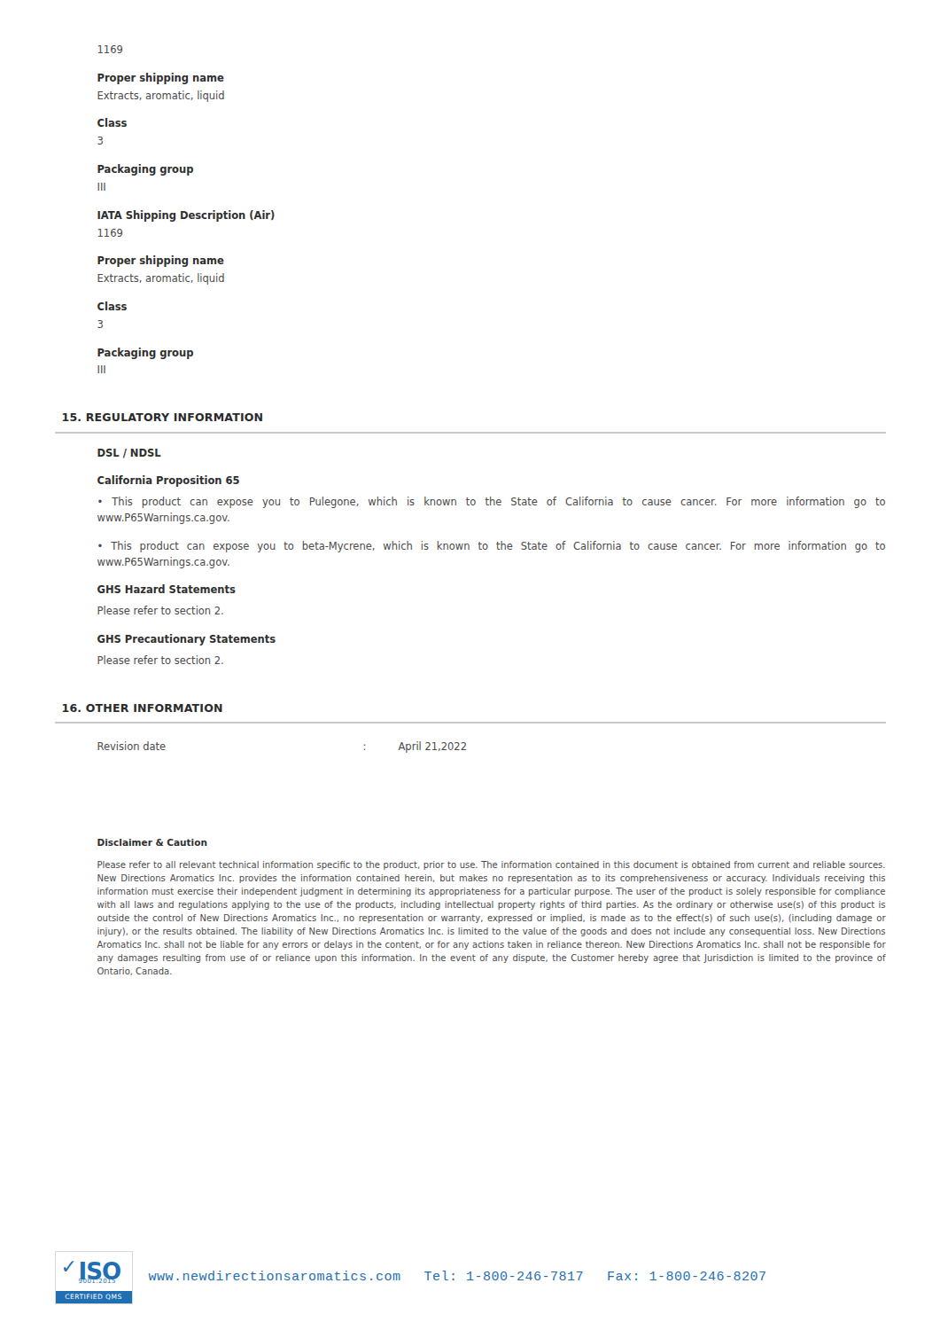1169
Proper shipping name
Extracts, aromatic, liquid
Class
3
Packaging group
III
IATA Shipping Description (Air)
1169
Proper shipping name
Extracts, aromatic, liquid
Class
3
Packaging group
III
15. REGULATORY INFORMATION
DSL / NDSL
California Proposition 65
• This product can expose you to Pulegone, which is known to the State of California to cause cancer. For more information go to www.P65Warnings.ca.gov.
• This product can expose you to beta-Mycrene, which is known to the State of California to cause cancer. For more information go to www.P65Warnings.ca.gov.
GHS Hazard Statements
Please refer to section 2.
GHS Precautionary Statements
Please refer to section 2.
16. OTHER INFORMATION
Revision date
:
April 21,2022
Disclaimer & Caution
Please refer to all relevant technical information specific to the product, prior to use. The information contained in this document is obtained from current and reliable sources. New Directions Aromatics Inc. provides the information contained herein, but makes no representation as to its comprehensiveness or accuracy. Individuals receiving this information must exercise their independent judgment in determining its appropriateness for a particular purpose. The user of the product is solely responsible for compliance with all laws and regulations applying to the use of the products, including intellectual property rights of third parties. As the ordinary or otherwise use(s) of this product is outside the control of New Directions Aromatics Inc., no representation or warranty, expressed or implied, is made as to the effect(s) of such use(s), (including damage or injury), or the results obtained. The liability of New Directions Aromatics Inc. is limited to the value of the goods and does not include any consequential loss. New Directions Aromatics Inc. shall not be liable for any errors or delays in the content, or for any actions taken in reliance thereon. New Directions Aromatics Inc. shall not be responsible for any damages resulting from use of or reliance upon this information. In the event of any dispute, the Customer hereby agree that Jurisdiction is limited to the province of Ontario, Canada.
✓
ISO
9001:2015
CERTIFIED QMS
www.newdirectionsaromatics.com Tel: 1-800-246-7817 Fax: 1-800-246-8207